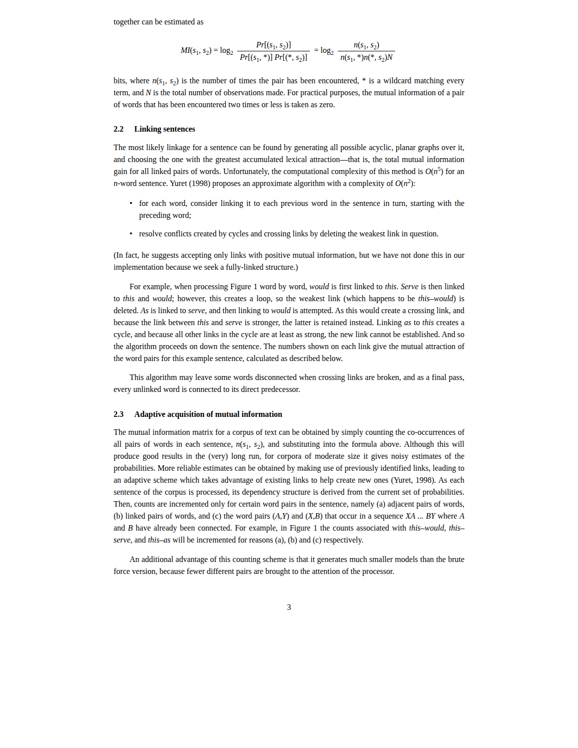together can be estimated as
MI(s1, s2) = log2 Pr[(s1, s2)] Pr[(s1, *)] Pr[(*, s2)] = log2 n(s1, s2) n(s1, *)n(*, s2)N
bits, where n(s1, s2) is the number of times the pair has been encountered, * is a wildcard matching every term, and N is the total number of observations made. For practical purposes, the mutual information of a pair of words that has been encountered two times or less is taken as zero.
2.2 Linking sentences
The most likely linkage for a sentence can be found by generating all possible acyclic, planar graphs over it, and choosing the one with the greatest accumulated lexical attraction—that is, the total mutual information gain for all linked pairs of words. Unfortunately, the computational complexity of this method is O(n5) for an n-word sentence. Yuret (1998) proposes an approximate algorithm with a complexity of O(n2):
for each word, consider linking it to each previous word in the sentence in turn, starting with the preceding word;
resolve conflicts created by cycles and crossing links by deleting the weakest link in question.
(In fact, he suggests accepting only links with positive mutual information, but we have not done this in our implementation because we seek a fully-linked structure.)
For example, when processing Figure 1 word by word, would is first linked to this. Serve is then linked to this and would; however, this creates a loop, so the weakest link (which happens to be this–would) is deleted. As is linked to serve, and then linking to would is attempted. As this would create a crossing link, and because the link between this and serve is stronger, the latter is retained instead. Linking as to this creates a cycle, and because all other links in the cycle are at least as strong, the new link cannot be established. And so the algorithm proceeds on down the sentence. The numbers shown on each link give the mutual attraction of the word pairs for this example sentence, calculated as described below.
This algorithm may leave some words disconnected when crossing links are broken, and as a final pass, every unlinked word is connected to its direct predecessor.
2.3 Adaptive acquisition of mutual information
The mutual information matrix for a corpus of text can be obtained by simply counting the co-occurrences of all pairs of words in each sentence, n(s1, s2), and substituting into the formula above. Although this will produce good results in the (very) long run, for corpora of moderate size it gives noisy estimates of the probabilities. More reliable estimates can be obtained by making use of previously identified links, leading to an adaptive scheme which takes advantage of existing links to help create new ones (Yuret, 1998). As each sentence of the corpus is processed, its dependency structure is derived from the current set of probabilities. Then, counts are incremented only for certain word pairs in the sentence, namely (a) adjacent pairs of words, (b) linked pairs of words, and (c) the word pairs (A,Y) and (X,B) that occur in a sequence XA ... BY where A and B have already been connected. For example, in Figure 1 the counts associated with this–would, this–serve, and this–as will be incremented for reasons (a), (b) and (c) respectively.
An additional advantage of this counting scheme is that it generates much smaller models than the brute force version, because fewer different pairs are brought to the attention of the processor.
3